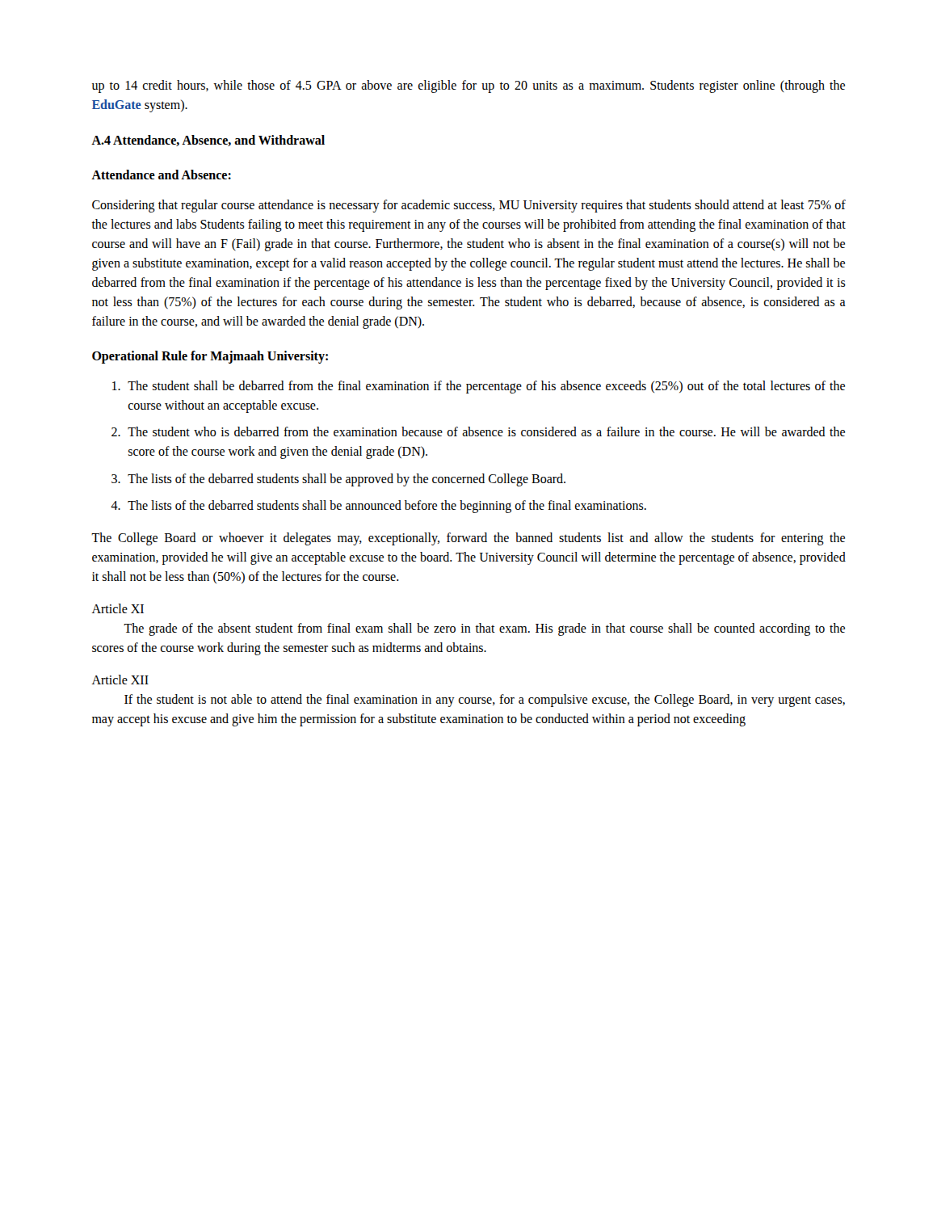up to 14 credit hours, while those of 4.5 GPA or above are eligible for up to 20 units as a maximum. Students register online (through the EduGate system).
A.4 Attendance, Absence, and Withdrawal
Attendance and Absence:
Considering that regular course attendance is necessary for academic success, MU University requires that students should attend at least 75% of the lectures and labs Students failing to meet this requirement in any of the courses will be prohibited from attending the final examination of that course and will have an F (Fail) grade in that course. Furthermore, the student who is absent in the final examination of a course(s) will not be given a substitute examination, except for a valid reason accepted by the college council. The regular student must attend the lectures. He shall be debarred from the final examination if the percentage of his attendance is less than the percentage fixed by the University Council, provided it is not less than (75%) of the lectures for each course during the semester. The student who is debarred, because of absence, is considered as a failure in the course, and will be awarded the denial grade (DN).
Operational Rule for Majmaah University:
The student shall be debarred from the final examination if the percentage of his absence exceeds (25%) out of the total lectures of the course without an acceptable excuse.
The student who is debarred from the examination because of absence is considered as a failure in the course. He will be awarded the score of the course work and given the denial grade (DN).
The lists of the debarred students shall be approved by the concerned College Board.
The lists of the debarred students shall be announced before the beginning of the final examinations.
The College Board or whoever it delegates may, exceptionally, forward the banned students list and allow the students for entering the examination, provided he will give an acceptable excuse to the board. The University Council will determine the percentage of absence, provided it shall not be less than (50%) of the lectures for the course.
Article XI
The grade of the absent student from final exam shall be zero in that exam. His grade in that course shall be counted according to the scores of the course work during the semester such as midterms and obtains.
Article XII
If the student is not able to attend the final examination in any course, for a compulsive excuse, the College Board, in very urgent cases, may accept his excuse and give him the permission for a substitute examination to be conducted within a period not exceeding